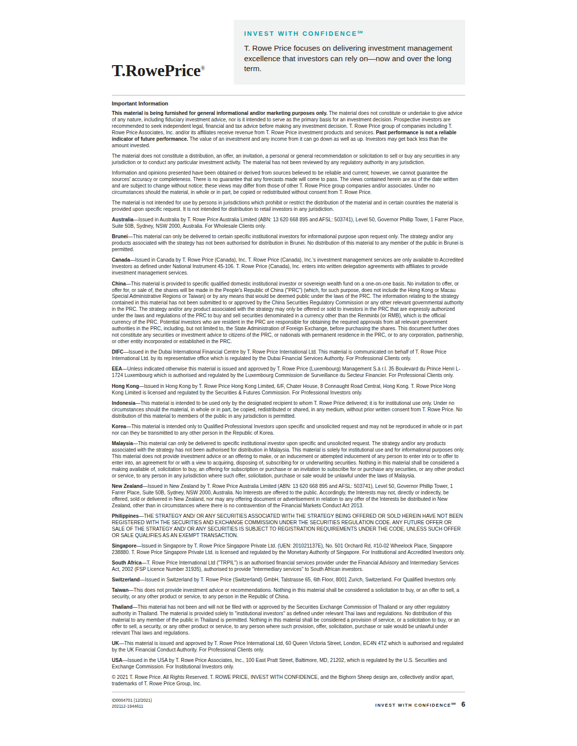T.RowePrice®
INVEST WITH CONFIDENCESM
T. Rowe Price focuses on delivering investment management excellence that investors can rely on—now and over the long term.
Important Information
This material is being furnished for general informational and/or marketing purposes only. The material does not constitute or undertake to give advice of any nature, including fiduciary investment advice, nor is it intended to serve as the primary basis for an investment decision. Prospective investors are recommended to seek independent legal, financial and tax advice before making any investment decision. T. Rowe Price group of companies including T. Rowe Price Associates, Inc. and/or its affiliates receive revenue from T. Rowe Price investment products and services. Past performance is not a reliable indicator of future performance. The value of an investment and any income from it can go down as well as up. Investors may get back less than the amount invested.
The material does not constitute a distribution, an offer, an invitation, a personal or general recommendation or solicitation to sell or buy any securities in any jurisdiction or to conduct any particular investment activity. The material has not been reviewed by any regulatory authority in any jurisdiction.
Information and opinions presented have been obtained or derived from sources believed to be reliable and current; however, we cannot guarantee the sources' accuracy or completeness. There is no guarantee that any forecasts made will come to pass. The views contained herein are as of the date written and are subject to change without notice; these views may differ from those of other T. Rowe Price group companies and/or associates. Under no circumstances should the material, in whole or in part, be copied or redistributed without consent from T. Rowe Price.
The material is not intended for use by persons in jurisdictions which prohibit or restrict the distribution of the material and in certain countries the material is provided upon specific request. It is not intended for distribution to retail investors in any jurisdiction.
Australia—Issued in Australia by T. Rowe Price Australia Limited (ABN: 13 620 668 895 and AFSL: 503741), Level 50, Governor Phillip Tower, 1 Farrer Place, Suite 50B, Sydney, NSW 2000, Australia. For Wholesale Clients only.
Brunei—This material can only be delivered to certain specific institutional investors for informational purpose upon request only. The strategy and/or any products associated with the strategy has not been authorised for distribution in Brunei. No distribution of this material to any member of the public in Brunei is permitted.
Canada—Issued in Canada by T. Rowe Price (Canada), Inc. T. Rowe Price (Canada), Inc.'s investment management services are only available to Accredited Investors as defined under National Instrument 45-106. T. Rowe Price (Canada), Inc. enters into written delegation agreements with affiliates to provide investment management services.
China—This material is provided to specific qualified domestic institutional investor or sovereign wealth fund on a one-on-one basis. No invitation to offer, or offer for, or sale of, the shares will be made in the People's Republic of China ("PRC") (which, for such purpose, does not include the Hong Kong or Macau Special Administrative Regions or Taiwan) or by any means that would be deemed public under the laws of the PRC. The information relating to the strategy contained in this material has not been submitted to or approved by the China Securities Regulatory Commission or any other relevant governmental authority in the PRC. The strategy and/or any product associated with the strategy may only be offered or sold to investors in the PRC that are expressly authorized under the laws and regulations of the PRC to buy and sell securities denominated in a currency other than the Renminbi (or RMB), which is the official currency of the PRC. Potential investors who are resident in the PRC are responsible for obtaining the required approvals from all relevant government authorities in the PRC, including, but not limited to, the State Administration of Foreign Exchange, before purchasing the shares. This document further does not constitute any securities or investment advice to citizens of the PRC, or nationals with permanent residence in the PRC, or to any corporation, partnership, or other entity incorporated or established in the PRC.
DIFC—Issued in the Dubai International Financial Centre by T. Rowe Price International Ltd. This material is communicated on behalf of T. Rowe Price International Ltd. by its representative office which is regulated by the Dubai Financial Services Authority. For Professional Clients only.
EEA—Unless indicated otherwise this material is issued and approved by T. Rowe Price (Luxembourg) Management S.à r.l. 35 Boulevard du Prince Henri L-1724 Luxembourg which is authorised and regulated by the Luxembourg Commission de Surveillance du Secteur Financier. For Professional Clients only.
Hong Kong—Issued in Hong Kong by T. Rowe Price Hong Kong Limited, 6/F, Chater House, 8 Connaught Road Central, Hong Kong. T. Rowe Price Hong Kong Limited is licensed and regulated by the Securities & Futures Commission. For Professional Investors only.
Indonesia—This material is intended to be used only by the designated recipient to whom T. Rowe Price delivered; it is for institutional use only. Under no circumstances should the material, in whole or in part, be copied, redistributed or shared, in any medium, without prior written consent from T. Rowe Price. No distribution of this material to members of the public in any jurisdiction is permitted.
Korea—This material is intended only to Qualified Professional Investors upon specific and unsolicited request and may not be reproduced in whole or in part nor can they be transmitted to any other person in the Republic of Korea.
Malaysia—This material can only be delivered to specific institutional investor upon specific and unsolicited request. The strategy and/or any products associated with the strategy has not been authorised for distribution in Malaysia. This material is solely for institutional use and for informational purposes only. This material does not provide investment advice or an offering to make, or an inducement or attempted inducement of any person to enter into or to offer to enter into, an agreement for or with a view to acquiring, disposing of, subscribing for or underwriting securities. Nothing in this material shall be considered a making available of, solicitation to buy, an offering for subscription or purchase or an invitation to subscribe for or purchase any securities, or any other product or service, to any person in any jurisdiction where such offer, solicitation, purchase or sale would be unlawful under the laws of Malaysia.
New Zealand—Issued in New Zealand by T. Rowe Price Australia Limited (ABN: 13 620 668 895 and AFSL: 503741), Level 50, Governor Phillip Tower, 1 Farrer Place, Suite 50B, Sydney, NSW 2000, Australia. No Interests are offered to the public. Accordingly, the Interests may not, directly or indirectly, be offered, sold or delivered in New Zealand, nor may any offering document or advertisement in relation to any offer of the Interests be distributed in New Zealand, other than in circumstances where there is no contravention of the Financial Markets Conduct Act 2013.
Philippines—THE STRATEGY AND/ OR ANY SECURITIES ASSOCIATED WITH THE STRATEGY BEING OFFERED OR SOLD HEREIN HAVE NOT BEEN REGISTERED WITH THE SECURITIES AND EXCHANGE COMMISSION UNDER THE SECURITIES REGULATION CODE. ANY FUTURE OFFER OR SALE OF THE STRATEGY AND/ OR ANY SECURITIES IS SUBJECT TO REGISTRATION REQUIREMENTS UNDER THE CODE, UNLESS SUCH OFFER OR SALE QUALIFIES AS AN EXEMPT TRANSACTION.
Singapore—Issued in Singapore by T. Rowe Price Singapore Private Ltd. (UEN: 201021137E), No. 501 Orchard Rd, #10-02 Wheelock Place, Singapore 238880. T. Rowe Price Singapore Private Ltd. is licensed and regulated by the Monetary Authority of Singapore. For Institutional and Accredited Investors only.
South Africa—T. Rowe Price International Ltd ("TRPIL") is an authorised financial services provider under the Financial Advisory and Intermediary Services Act, 2002 (FSP Licence Number 31935), authorised to provide "intermediary services" to South African investors.
Switzerland—Issued in Switzerland by T. Rowe Price (Switzerland) GmbH, Talstrasse 65, 6th Floor, 8001 Zurich, Switzerland. For Qualified Investors only.
Taiwan—This does not provide investment advice or recommendations. Nothing in this material shall be considered a solicitation to buy, or an offer to sell, a security, or any other product or service, to any person in the Republic of China.
Thailand—This material has not been and will not be filed with or approved by the Securities Exchange Commission of Thailand or any other regulatory authority in Thailand. The material is provided solely to "institutional investors" as defined under relevant Thai laws and regulations. No distribution of this material to any member of the public in Thailand is permitted. Nothing in this material shall be considered a provision of service, or a solicitation to buy, or an offer to sell, a security, or any other product or service, to any person where such provision, offer, solicitation, purchase or sale would be unlawful under relevant Thai laws and regulations.
UK—This material is issued and approved by T. Rowe Price International Ltd, 60 Queen Victoria Street, London, EC4N 4TZ which is authorised and regulated by the UK Financial Conduct Authority. For Professional Clients only.
USA—Issued in the USA by T. Rowe Price Associates, Inc., 100 East Pratt Street, Baltimore, MD, 21202, which is regulated by the U.S. Securities and Exchange Commission. For Institutional Investors only.
© 2021 T. Rowe Price. All Rights Reserved. T. ROWE PRICE, INVEST WITH CONFIDENCE, and the Bighorn Sheep design are, collectively and/or apart, trademarks of T. Rowe Price Group, Inc.
ID0004701 (12/2021)
202112-1944611
INVEST WITH CONFIDENCESM 6